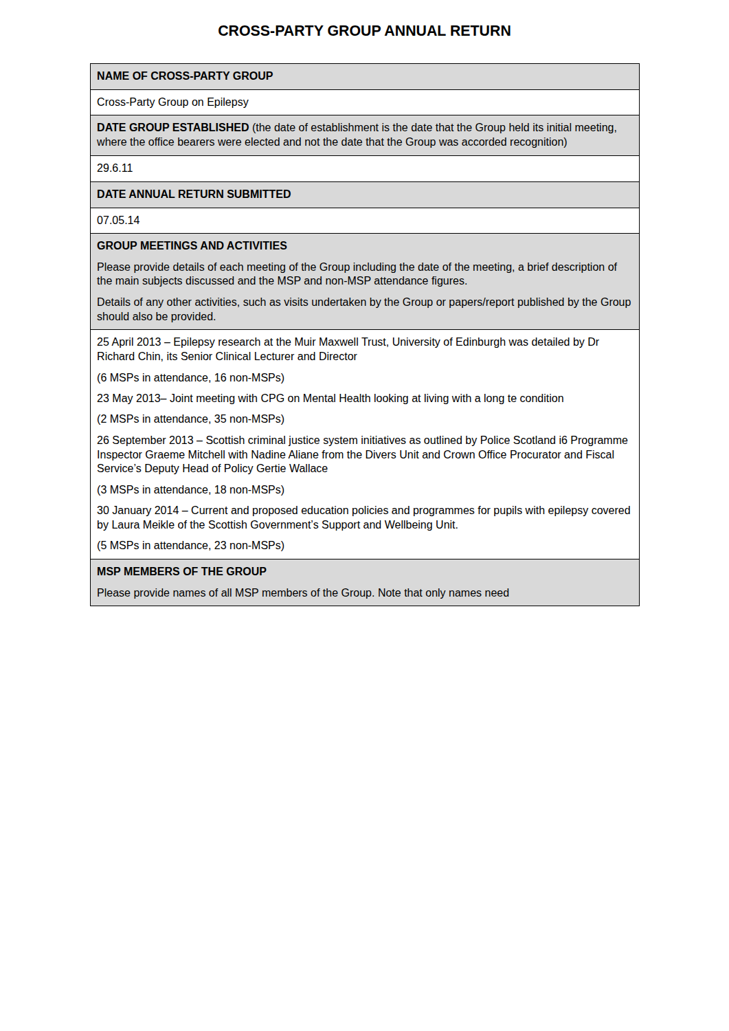CROSS-PARTY GROUP ANNUAL RETURN
| NAME OF CROSS-PARTY GROUP |
| Cross-Party Group on Epilepsy |
| DATE GROUP ESTABLISHED (the date of establishment is the date that the Group held its initial meeting, where the office bearers were elected and not the date that the Group was accorded recognition) |
| 29.6.11 |
| DATE ANNUAL RETURN SUBMITTED |
| 07.05.14 |
| GROUP MEETINGS AND ACTIVITIES Please provide details of each meeting of the Group including the date of the meeting, a brief description of the main subjects discussed and the MSP and non-MSP attendance figures. Details of any other activities, such as visits undertaken by the Group or papers/report published by the Group should also be provided. |
| 25 April 2013 – Epilepsy research at the Muir Maxwell Trust, University of Edinburgh was detailed by Dr Richard Chin, its Senior Clinical Lecturer and Director (6 MSPs in attendance, 16 non-MSPs) 23 May 2013– Joint meeting with CPG on Mental Health looking at living with a long te condition (2 MSPs in attendance, 35 non-MSPs) 26 September 2013 – Scottish criminal justice system initiatives as outlined by Police Scotland i6 Programme Inspector Graeme Mitchell with Nadine Aliane from the Divers Unit and Crown Office Procurator and Fiscal Service’s Deputy Head of Policy Gertie Wallace (3 MSPs in attendance, 18 non-MSPs) 30 January 2014 – Current and proposed education policies and programmes for pupils with epilepsy covered by Laura Meikle of the Scottish Government’s Support and Wellbeing Unit. (5 MSPs in attendance, 23 non-MSPs) |
| MSP MEMBERS OF THE GROUP Please provide names of all MSP members of the Group. Note that only names need |